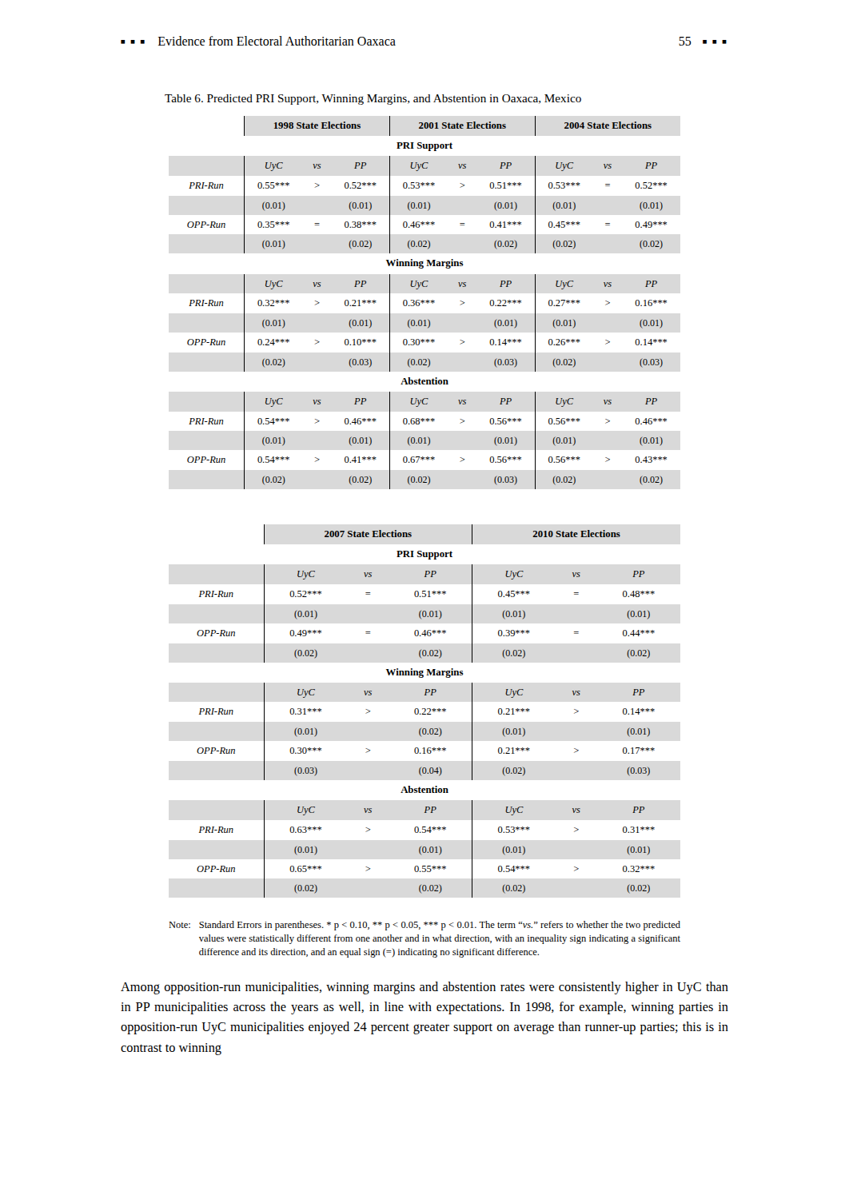■ ■ ■ Evidence from Electoral Authoritarian Oaxaca 55 ■ ■ ■
Table 6. Predicted PRI Support, Winning Margins, and Abstention in Oaxaca, Mexico
| | 1998 State Elections | 2001 State Elections | 2004 State Elections |
| PRI Support |
| | UyC | vs | PP | UyC | vs | PP | UyC | vs | PP |
| PRI-Run | 0.55*** | > | 0.52*** | 0.53*** | > | 0.51*** | 0.53*** | = | 0.52*** |
| | (0.01) | | (0.01) | (0.01) | | (0.01) | (0.01) | | (0.01) |
| OPP-Run | 0.35*** | = | 0.38*** | 0.46*** | = | 0.41*** | 0.45*** | = | 0.49*** |
| | (0.01) | | (0.02) | (0.02) | | (0.02) | (0.02) | | (0.02) |
| Winning Margins |
| | UyC | vs | PP | UyC | vs | PP | UyC | vs | PP |
| PRI-Run | 0.32*** | > | 0.21*** | 0.36*** | > | 0.22*** | 0.27*** | > | 0.16*** |
| | (0.01) | | (0.01) | (0.01) | | (0.01) | (0.01) | | (0.01) |
| OPP-Run | 0.24*** | > | 0.10*** | 0.30*** | > | 0.14*** | 0.26*** | > | 0.14*** |
| | (0.02) | | (0.03) | (0.02) | | (0.03) | (0.02) | | (0.03) |
| Abstention |
| | UyC | vs | PP | UyC | vs | PP | UyC | vs | PP |
| PRI-Run | 0.54*** | > | 0.46*** | 0.68*** | > | 0.56*** | 0.56*** | > | 0.46*** |
| | (0.01) | | (0.01) | (0.01) | | (0.01) | (0.01) | | (0.01) |
| OPP-Run | 0.54*** | > | 0.41*** | 0.67*** | > | 0.56*** | 0.56*** | > | 0.43*** |
| | (0.02) | | (0.02) | (0.02) | | (0.03) | (0.02) | | (0.02) |
| | 2007 State Elections | 2010 State Elections |
| PRI Support |
| | UyC | vs | PP | UyC | vs | PP |
| PRI-Run | 0.52*** | = | 0.51*** | 0.45*** | = | 0.48*** |
| | (0.01) | | (0.01) | (0.01) | | (0.01) |
| OPP-Run | 0.49*** | = | 0.46*** | 0.39*** | = | 0.44*** |
| | (0.02) | | (0.02) | (0.02) | | (0.02) |
| Winning Margins |
| | UyC | vs | PP | UyC | vs | PP |
| PRI-Run | 0.31*** | > | 0.22*** | 0.21*** | > | 0.14*** |
| | (0.01) | | (0.02) | (0.01) | | (0.01) |
| OPP-Run | 0.30*** | > | 0.16*** | 0.21*** | > | 0.17*** |
| | (0.03) | | (0.04) | (0.02) | | (0.03) |
| Abstention |
| | UyC | vs | PP | UyC | vs | PP |
| PRI-Run | 0.63*** | > | 0.54*** | 0.53*** | > | 0.31*** |
| | (0.01) | | (0.01) | (0.01) | | (0.01) |
| OPP-Run | 0.65*** | > | 0.55*** | 0.54*** | > | 0.32*** |
| | (0.02) | | (0.02) | (0.02) | | (0.02) |
Note:
Standard Errors in parentheses. * p < 0.10, ** p < 0.05, *** p < 0.01. The term “vs.” refers to whether the two predicted values were statistically different from one another and in what direction, with an inequality sign indicating a significant difference and its direction, and an equal sign (=) indicating no significant difference.
Among opposition-run municipalities, winning margins and abstention rates were consistently higher in UyC than in PP municipalities across the years as well, in line with expectations. In 1998, for example, winning parties in opposition-run UyC municipalities enjoyed 24 percent greater support on average than runner-up parties; this is in contrast to winning